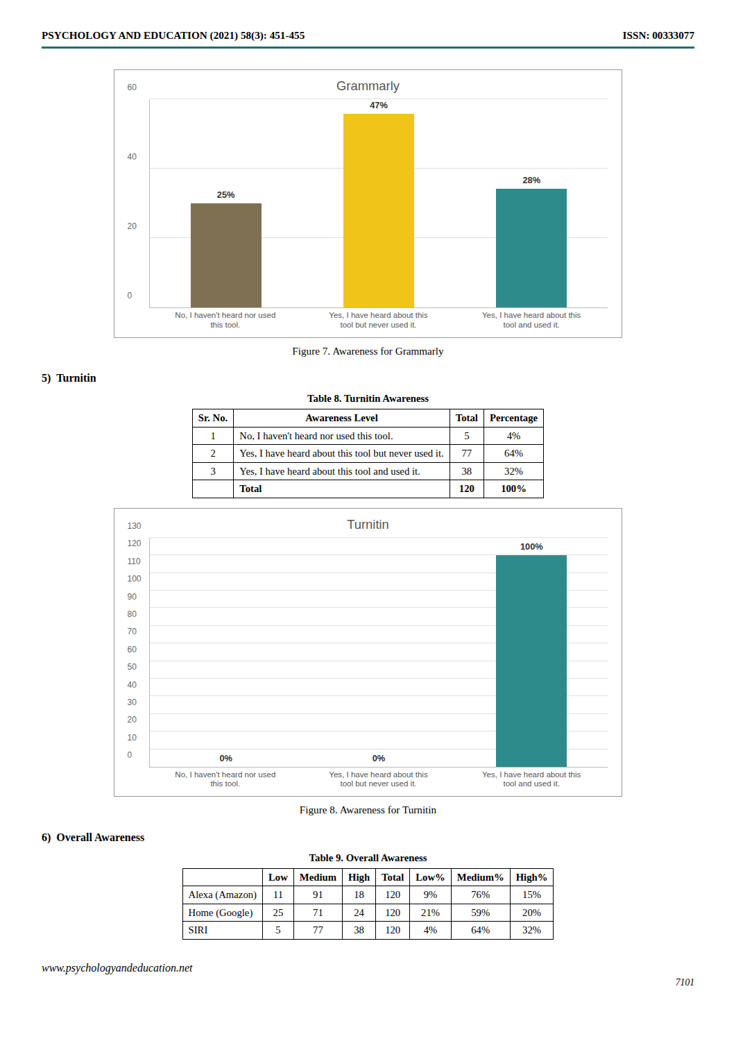PSYCHOLOGY AND EDUCATION (2021) 58(3): 451-455 ISSN: 00333077
Grammarly
60
40
20
0
25%
47%
28%
No, I haven't heard nor used this tool.
Yes, I have heard about this tool but never used it.
Yes, I have heard about this tool and used it.
Figure 7. Awareness for Grammarly
5) Turnitin
Table 8. Turnitin Awareness
| Sr. No. | Awareness Level | Total | Percentage |
| --- | --- | --- | --- |
| 1 | No, I haven't heard nor used this tool. | 5 | 4% |
| 2 | Yes, I have heard about this tool but never used it. | 77 | 64% |
| 3 | Yes, I have heard about this tool and used it. | 38 | 32% |
| | Total | 120 | 100% |
Turnitin
130
120
110
100
90
80
70
60
50
40
30
20
10
0
0%
0%
100%
No, I haven't heard nor used this tool.
Yes, I have heard about this tool but never used it.
Yes, I have heard about this tool and used it.
Figure 8. Awareness for Turnitin
6) Overall Awareness
Table 9. Overall Awareness
| | Low | Medium | High | Total | Low% | Medium% | High% |
| --- | --- | --- | --- | --- | --- | --- | --- |
| Alexa (Amazon) | 11 | 91 | 18 | 120 | 9% | 76% | 15% |
| Home (Google) | 25 | 71 | 24 | 120 | 21% | 59% | 20% |
| SIRI | 5 | 77 | 38 | 120 | 4% | 64% | 32% |
www.psychologyandeducation.net
7101